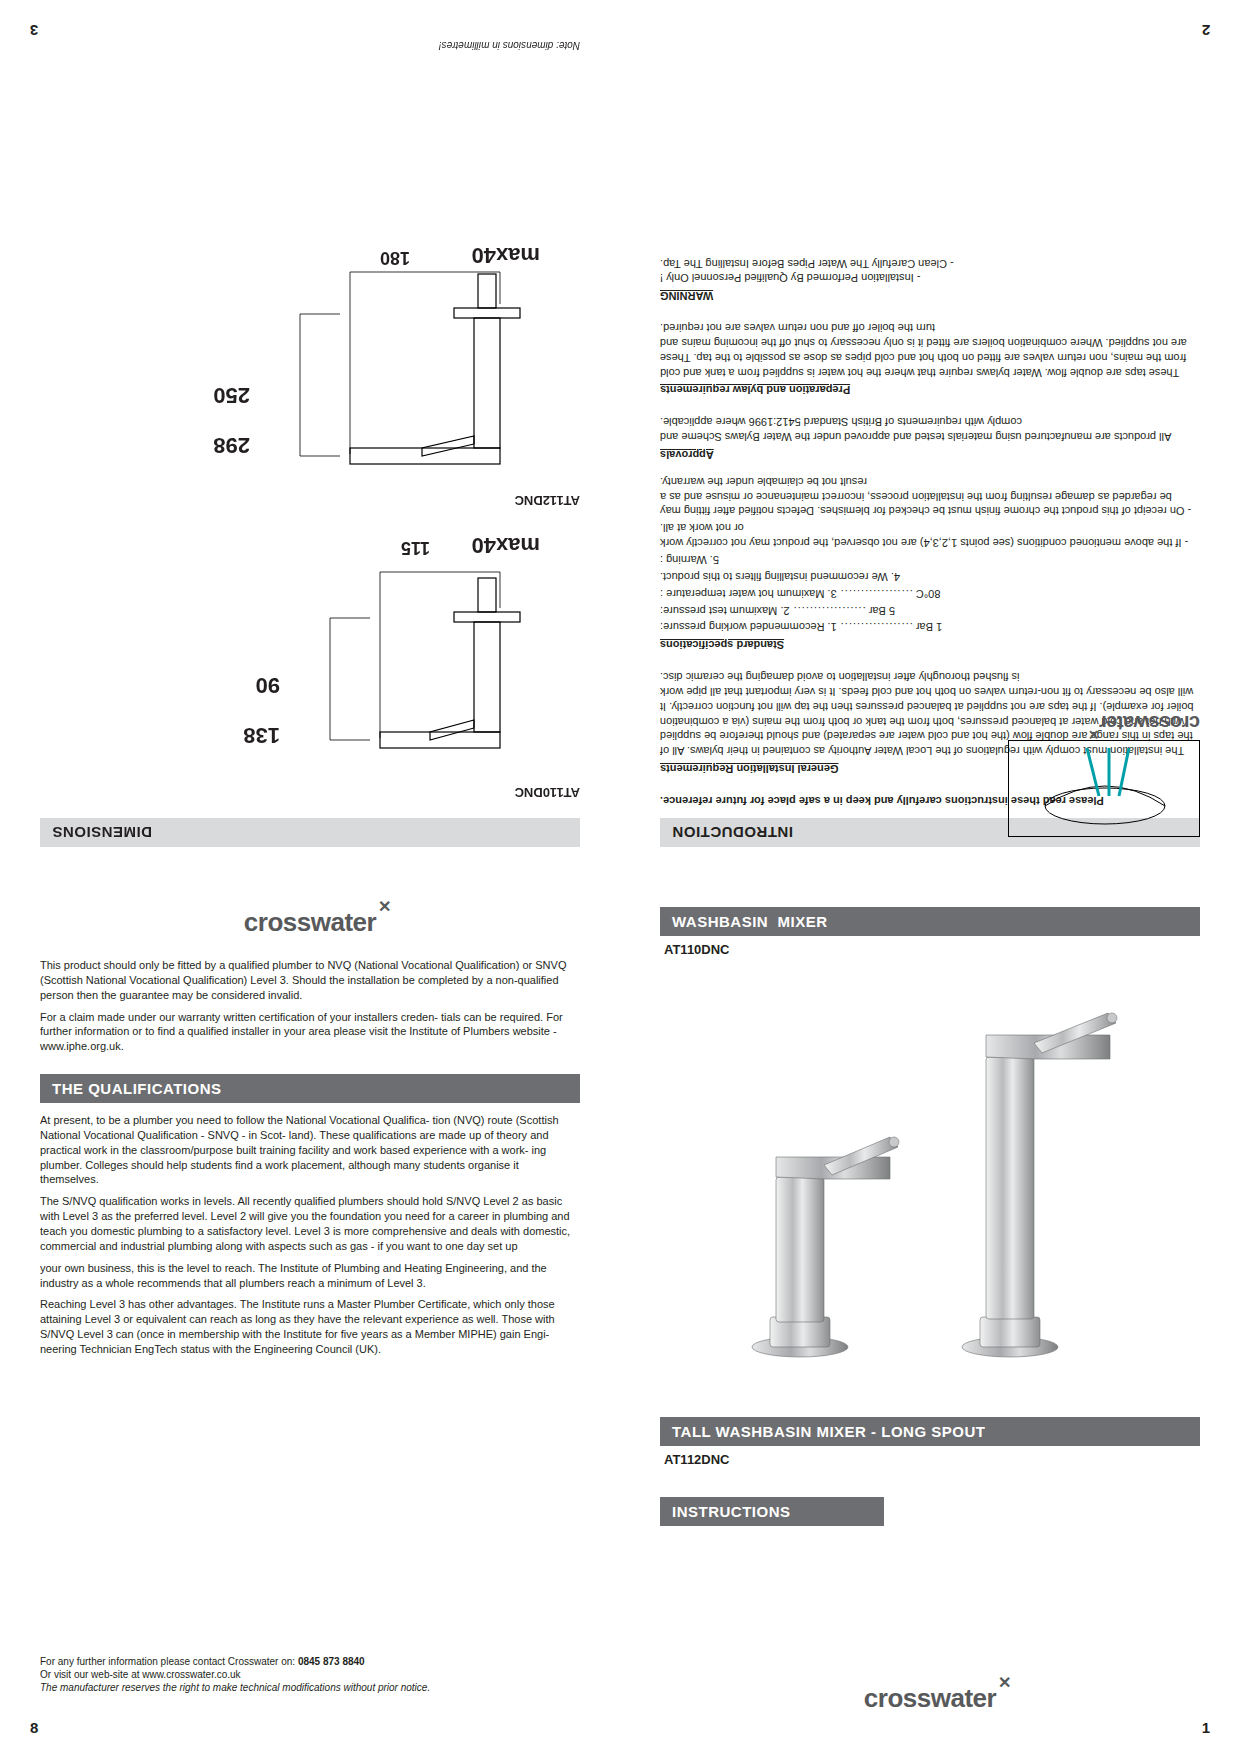3
2
8
1
DIMENSIONS
AT110DNC
138
90
115
max40
AT112DNC
298
250
180
max40
Note: dimensions in millimetres!
INTRODUCTION
Please read these instructions carefully and keep in a safe place for future reference.
General Installation Requirements
The installation must comply with regulations of the Local Water Authority as contained in their bylaws. All of the taps in this range are double flow (the hot and cold water are separated) and should therefore be supplied with hot and cold water at balanced pressures, both from the tank or both from the mains (via a combination boiler for example). If the taps are not supplied at balanced pressures then the tap will not function correctly. It will also be necessary to fit non-return valves on both hot and cold feeds. It is very important that all pipe work is flushed thoroughly after installation to avoid damaging the ceramic disc.
Standard specifications
1 Bar .................. 1. Recommended working pressure:
5 Bar .................. 2. Maximum test pressure:
80°C .................. 3. Maximum hot water temperature :
4. We recommend installing filters to this product.
5. Warning :
- If the above mentioned conditions (see points 1,2,3,4) are not observed, the product may not correctly work or not work at all.
- On receipt of this product the chrome finish must be checked for blemishes. Defects notified after fitting may be regarded as damage resulting from the installation process, incorrect maintenance or misuse and as a result not be claimable under the warranty.
Approvals
All products are manufactured using materials tested and approved under the Water Bylaws Scheme and comply with requirements of British Standard 5412:1996 where applicable.
Preparation and bylaw requirements
These taps are double flow. Water bylaws require that where the hot water is supplied from a tank and cold from the mains, non return valves are fitted on both hot and cold pipes as dose as possible to the tap. These are not supplied. Where combination boilers are fitted it is only necessary to shut off the incoming mains and turn the boiler off and non return valves are not required.
WARNING
- Installation Performed By Qualified Personnel Only !
- Clean Carefully The Water Pipes Before Installing The Tap.
crosswater✕
crosswater✕
This product should only be fitted by a qualified plumber to NVQ (National Vocational Qualification) or SNVQ (Scottish National Vocational Qualification) Level 3. Should the installation be completed by a non-qualified person then the guarantee may be considered invalid.
For a claim made under our warranty written certification of your installers creden- tials can be required. For further information or to find a qualified installer in your area please visit the Institute of Plumbers website - www.iphe.org.uk.
THE QUALIFICATIONS
At present, to be a plumber you need to follow the National Vocational Qualifica- tion (NVQ) route (Scottish National Vocational Qualification - SNVQ - in Scot- land). These qualifications are made up of theory and practical work in the classroom/purpose built training facility and work based experience with a work- ing plumber. Colleges should help students find a work placement, although many students organise it themselves.
The S/NVQ qualification works in levels. All recently qualified plumbers should hold S/NVQ Level 2 as basic with Level 3 as the preferred level. Level 2 will give you the foundation you need for a career in plumbing and teach you domestic plumbing to a satisfactory level. Level 3 is more comprehensive and deals with domestic, commercial and industrial plumbing along with aspects such as gas - if you want to one day set up
your own business, this is the level to reach. The Institute of Plumbing and Heating Engineering, and the industry as a whole recommends that all plumbers reach a minimum of Level 3.
Reaching Level 3 has other advantages. The Institute runs a Master Plumber Certificate, which only those attaining Level 3 or equivalent can reach as long as they have the relevant experience as well. Those with S/NVQ Level 3 can (once in membership with the Institute for five years as a Member MIPHE) gain Engi- neering Technician EngTech status with the Engineering Council (UK).
For any further information please contact Crosswater on: 0845 873 8840
Or visit our web-site at www.crosswater.co.uk
The manufacturer reserves the right to make technical modifications without prior notice.
WASHBASIN MIXER
AT110DNC
TALL WASHBASIN MIXER - LONG SPOUT
AT112DNC
INSTRUCTIONS
crosswater✕